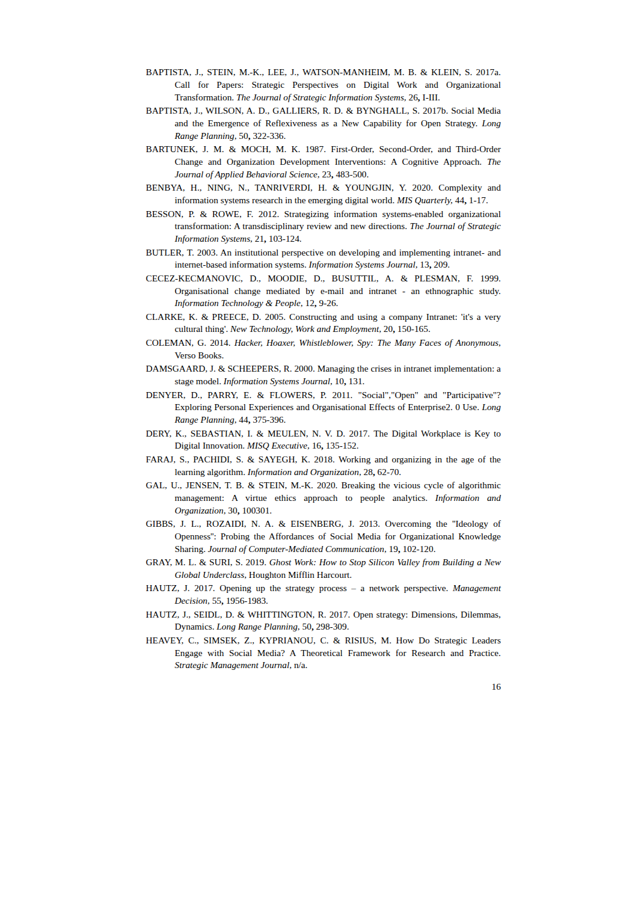BAPTISTA, J., STEIN, M.-K., LEE, J., WATSON-MANHEIM, M. B. & KLEIN, S. 2017a. Call for Papers: Strategic Perspectives on Digital Work and Organizational Transformation. The Journal of Strategic Information Systems, 26, I-III.
BAPTISTA, J., WILSON, A. D., GALLIERS, R. D. & BYNGHALL, S. 2017b. Social Media and the Emergence of Reflexiveness as a New Capability for Open Strategy. Long Range Planning, 50, 322-336.
BARTUNEK, J. M. & MOCH, M. K. 1987. First-Order, Second-Order, and Third-Order Change and Organization Development Interventions: A Cognitive Approach. The Journal of Applied Behavioral Science, 23, 483-500.
BENBYA, H., NING, N., TANRIVERDI, H. & YOUNGJIN, Y. 2020. Complexity and information systems research in the emerging digital world. MIS Quarterly, 44, 1-17.
BESSON, P. & ROWE, F. 2012. Strategizing information systems-enabled organizational transformation: A transdisciplinary review and new directions. The Journal of Strategic Information Systems, 21, 103-124.
BUTLER, T. 2003. An institutional perspective on developing and implementing intranet- and internet-based information systems. Information Systems Journal, 13, 209.
CECEZ-KECMANOVIC, D., MOODIE, D., BUSUTTIL, A. & PLESMAN, F. 1999. Organisational change mediated by e-mail and intranet - an ethnographic study. Information Technology & People, 12, 9-26.
CLARKE, K. & PREECE, D. 2005. Constructing and using a company Intranet: 'it's a very cultural thing'. New Technology, Work and Employment, 20, 150-165.
COLEMAN, G. 2014. Hacker, Hoaxer, Whistleblower, Spy: The Many Faces of Anonymous, Verso Books.
DAMSGAARD, J. & SCHEEPERS, R. 2000. Managing the crises in intranet implementation: a stage model. Information Systems Journal, 10, 131.
DENYER, D., PARRY, E. & FLOWERS, P. 2011. "Social","Open" and "Participative"? Exploring Personal Experiences and Organisational Effects of Enterprise2. 0 Use. Long Range Planning, 44, 375-396.
DERY, K., SEBASTIAN, I. & MEULEN, N. V. D. 2017. The Digital Workplace is Key to Digital Innovation. MISQ Executive, 16, 135-152.
FARAJ, S., PACHIDI, S. & SAYEGH, K. 2018. Working and organizing in the age of the learning algorithm. Information and Organization, 28, 62-70.
GAL, U., JENSEN, T. B. & STEIN, M.-K. 2020. Breaking the vicious cycle of algorithmic management: A virtue ethics approach to people analytics. Information and Organization, 30, 100301.
GIBBS, J. L., ROZAIDI, N. A. & EISENBERG, J. 2013. Overcoming the ''Ideology of Openness'': Probing the Affordances of Social Media for Organizational Knowledge Sharing. Journal of Computer-Mediated Communication, 19, 102-120.
GRAY, M. L. & SURI, S. 2019. Ghost Work: How to Stop Silicon Valley from Building a New Global Underclass, Houghton Mifflin Harcourt.
HAUTZ, J. 2017. Opening up the strategy process – a network perspective. Management Decision, 55, 1956-1983.
HAUTZ, J., SEIDL, D. & WHITTINGTON, R. 2017. Open strategy: Dimensions, Dilemmas, Dynamics. Long Range Planning, 50, 298-309.
HEAVEY, C., SIMSEK, Z., KYPRIANOU, C. & RISIUS, M. How Do Strategic Leaders Engage with Social Media? A Theoretical Framework for Research and Practice. Strategic Management Journal, n/a.
16